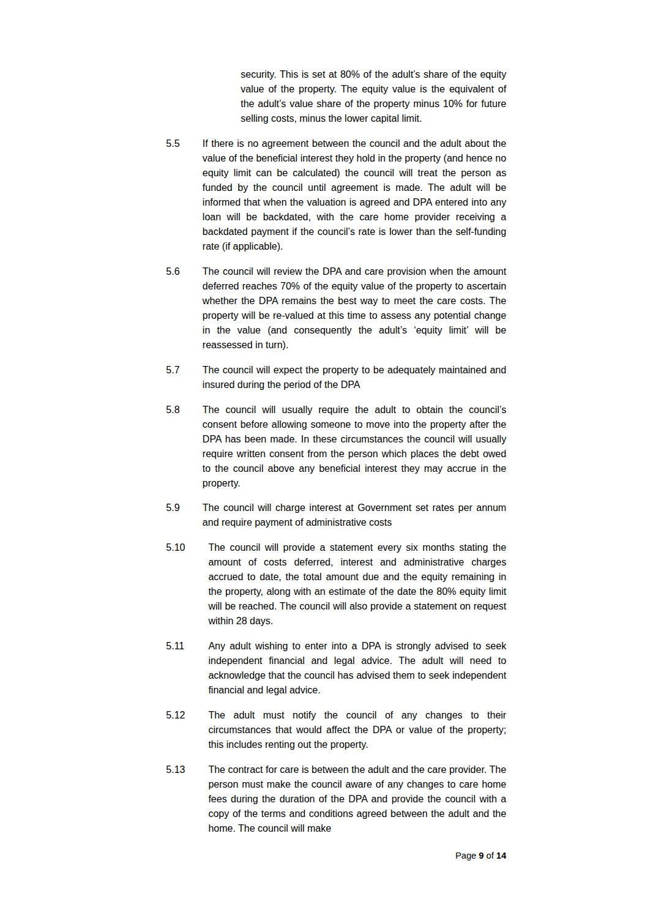security. This is set at 80% of the adult’s share of the equity value of the property. The equity value is the equivalent of the adult’s value share of the property minus 10% for future selling costs, minus the lower capital limit.
5.5 If there is no agreement between the council and the adult about the value of the beneficial interest they hold in the property (and hence no equity limit can be calculated) the council will treat the person as funded by the council until agreement is made. The adult will be informed that when the valuation is agreed and DPA entered into any loan will be backdated, with the care home provider receiving a backdated payment if the council’s rate is lower than the self-funding rate (if applicable).
5.6 The council will review the DPA and care provision when the amount deferred reaches 70% of the equity value of the property to ascertain whether the DPA remains the best way to meet the care costs. The property will be re-valued at this time to assess any potential change in the value (and consequently the adult’s ‘equity limit’ will be reassessed in turn).
5.7 The council will expect the property to be adequately maintained and insured during the period of the DPA
5.8 The council will usually require the adult to obtain the council’s consent before allowing someone to move into the property after the DPA has been made. In these circumstances the council will usually require written consent from the person which places the debt owed to the council above any beneficial interest they may accrue in the property.
5.9 The council will charge interest at Government set rates per annum and require payment of administrative costs
5.10 The council will provide a statement every six months stating the amount of costs deferred, interest and administrative charges accrued to date, the total amount due and the equity remaining in the property, along with an estimate of the date the 80% equity limit will be reached. The council will also provide a statement on request within 28 days.
5.11 Any adult wishing to enter into a DPA is strongly advised to seek independent financial and legal advice. The adult will need to acknowledge that the council has advised them to seek independent financial and legal advice.
5.12 The adult must notify the council of any changes to their circumstances that would affect the DPA or value of the property; this includes renting out the property.
5.13 The contract for care is between the adult and the care provider. The person must make the council aware of any changes to care home fees during the duration of the DPA and provide the council with a copy of the terms and conditions agreed between the adult and the home. The council will make
Page 9 of 14